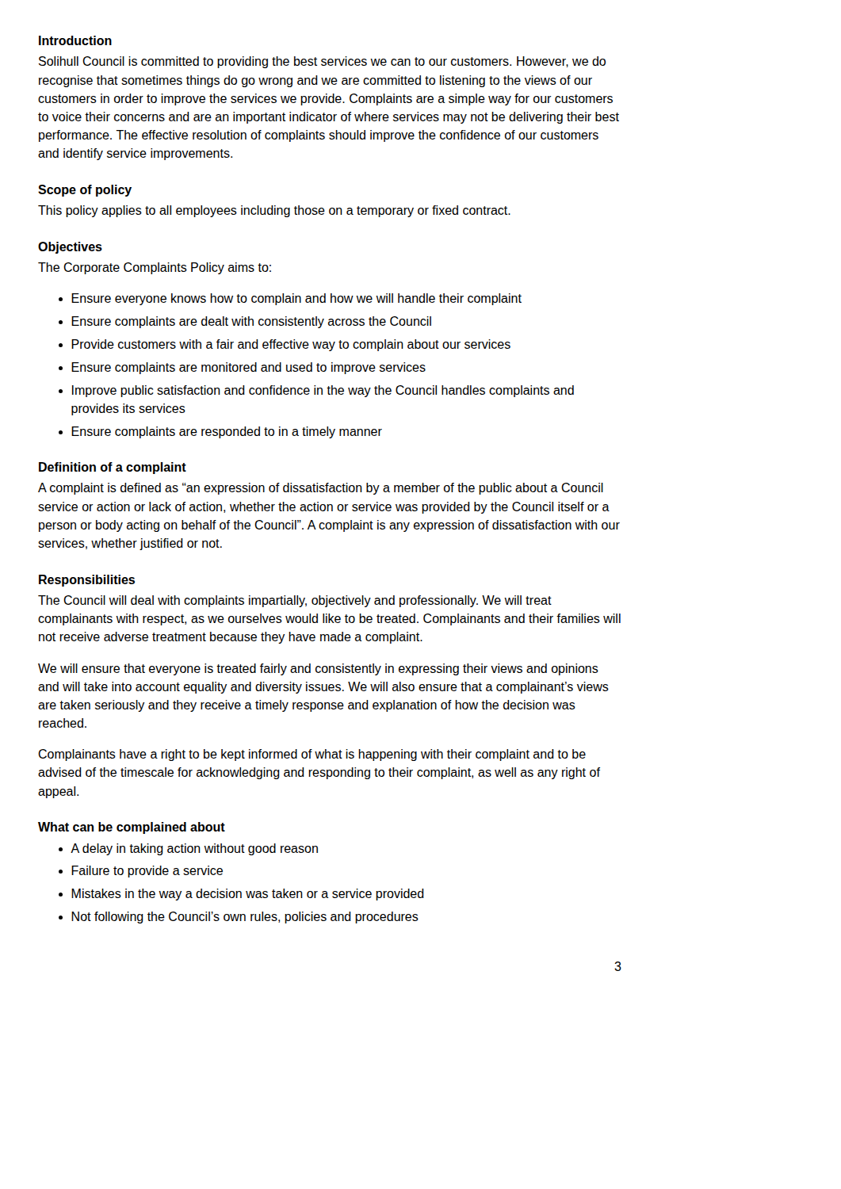Introduction
Solihull Council is committed to providing the best services we can to our customers. However, we do recognise that sometimes things do go wrong and we are committed to listening to the views of our customers in order to improve the services we provide. Complaints are a simple way for our customers to voice their concerns and are an important indicator of where services may not be delivering their best performance. The effective resolution of complaints should improve the confidence of our customers and identify service improvements.
Scope of policy
This policy applies to all employees including those on a temporary or fixed contract.
Objectives
The Corporate Complaints Policy aims to:
Ensure everyone knows how to complain and how we will handle their complaint
Ensure complaints are dealt with consistently across the Council
Provide customers with a fair and effective way to complain about our services
Ensure complaints are monitored and used to improve services
Improve public satisfaction and confidence in the way the Council handles complaints and provides its services
Ensure complaints are responded to in a timely manner
Definition of a complaint
A complaint is defined as “an expression of dissatisfaction by a member of the public about a Council service or action or lack of action, whether the action or service was provided by the Council itself or a person or body acting on behalf of the Council”. A complaint is any expression of dissatisfaction with our services, whether justified or not.
Responsibilities
The Council will deal with complaints impartially, objectively and professionally. We will treat complainants with respect, as we ourselves would like to be treated. Complainants and their families will not receive adverse treatment because they have made a complaint.
We will ensure that everyone is treated fairly and consistently in expressing their views and opinions and will take into account equality and diversity issues. We will also ensure that a complainant’s views are taken seriously and they receive a timely response and explanation of how the decision was reached.
Complainants have a right to be kept informed of what is happening with their complaint and to be advised of the timescale for acknowledging and responding to their complaint, as well as any right of appeal.
What can be complained about
A delay in taking action without good reason
Failure to provide a service
Mistakes in the way a decision was taken or a service provided
Not following the Council’s own rules, policies and procedures
3